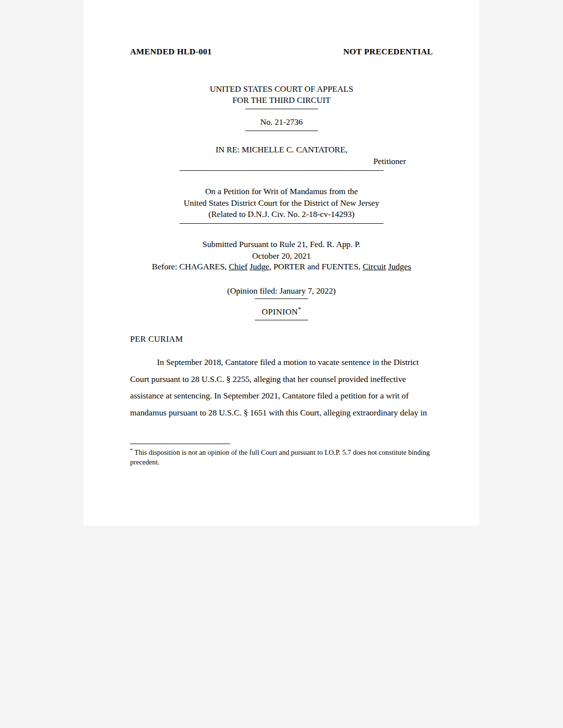AMENDED HLD-001 NOT PRECEDENTIAL
UNITED STATES COURT OF APPEALS
FOR THE THIRD CIRCUIT
No. 21-2736
IN RE: MICHELLE C. CANTATORE,
Petitioner
On a Petition for Writ of Mandamus from the
United States District Court for the District of New Jersey
(Related to D.N.J. Civ. No. 2-18-cv-14293)
Submitted Pursuant to Rule 21, Fed. R. App. P.
October 20, 2021
Before: CHAGARES, Chief Judge, PORTER and FUENTES, Circuit Judges
(Opinion filed: January 7, 2022)
OPINION*
PER CURIAM
In September 2018, Cantatore filed a motion to vacate sentence in the District Court pursuant to 28 U.S.C. § 2255, alleging that her counsel provided ineffective assistance at sentencing. In September 2021, Cantatore filed a petition for a writ of mandamus pursuant to 28 U.S.C. § 1651 with this Court, alleging extraordinary delay in
* This disposition is not an opinion of the full Court and pursuant to I.O.P. 5.7 does not constitute binding precedent.